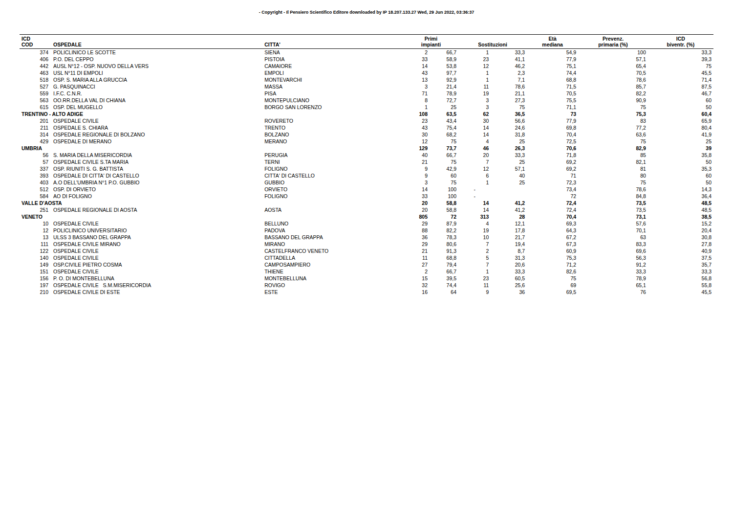- Copyright - Il Pensiero Scientifico Editore downloaded by IP 18.207.133.27 Wed, 29 Jun 2022, 03:36:37
| ICD COD | OSPEDALE | CITTA' | Primi impianti | Sostituzioni | Età mediana | Prevenz. primaria (%) | ICD biventr. (%) |
| --- | --- | --- | --- | --- | --- | --- | --- |
| 374 | POLICLINICO LE SCOTTE | SIENA | 2 | 66,7 | 1 | 33,3 | 54,9 | 100 | 33,3 |
| 406 | P.O. DEL CEPPO | PISTOIA | 33 | 58,9 | 23 | 41,1 | 77,9 | 57,1 | 39,3 |
| 442 | AUSL N°12 - OSP. NUOVO DELLA VERS | CAMAIORE | 14 | 53,8 | 12 | 46,2 | 75,1 | 65,4 | 75 |
| 463 | USL N°11 DI EMPOLI | EMPOLI | 43 | 97,7 | 1 | 2,3 | 74,4 | 70,5 | 45,5 |
| 518 | OSP. S. MARIA ALLA GRUCCIA | MONTEVARCHI | 13 | 92,9 | 1 | 7,1 | 68,8 | 78,6 | 71,4 |
| 527 | G. PASQUINACCI | MASSA | 3 | 21,4 | 11 | 78,6 | 71,5 | 85,7 | 87,5 |
| 559 | I.F.C. C.N.R. | PISA | 71 | 78,9 | 19 | 21,1 | 70,5 | 82,2 | 46,7 |
| 563 | OO.RR.DELLA VAL DI CHIANA | MONTEPULCIANO | 8 | 72,7 | 3 | 27,3 | 75,5 | 90,9 | 60 |
| 615 | OSP. DEL MUGELLO | BORGO SAN LORENZO | 1 | 25 | 3 | 75 | 71,1 | 75 | 50 |
| TRENTINO - ALTO ADIGE | 108 | 63,5 | 62 | 36,5 | 73 | 75,3 | 60,4 |
| 201 | OSPEDALE CIVILE | ROVERETO | 23 | 43,4 | 30 | 56,6 | 77,9 | 83 | 65,9 |
| 211 | OSPEDALE S. CHIARA | TRENTO | 43 | 75,4 | 14 | 24,6 | 69,8 | 77,2 | 80,4 |
| 314 | OSPEDALE REGIONALE DI BOLZANO | BOLZANO | 30 | 68,2 | 14 | 31,8 | 70,4 | 63,6 | 41,9 |
| 429 | OSPEDALE DI MERANO | MERANO | 12 | 75 | 4 | 25 | 72,5 | 75 | 25 |
| UMBRIA | 129 | 73,7 | 46 | 26,3 | 70,6 | 82,9 | 39 |
| 56 | S. MARIA DELLA MISERICORDIA | PERUGIA | 40 | 66,7 | 20 | 33,3 | 71,8 | 85 | 35,8 |
| 57 | OSPEDALE CIVILE S.TA MARIA | TERNI | 21 | 75 | 7 | 25 | 69,2 | 82,1 | 50 |
| 337 | OSP. RIUNITI S. G. BATTISTA | FOLIGNO | 9 | 42,9 | 12 | 57,1 | 69,2 | 81 | 35,3 |
| 393 | OSPEDALE DI CITTA' DI CASTELLO | CITTA' DI CASTELLO | 9 | 60 | 6 | 40 | 71 | 80 | 60 |
| 403 | A.O DELL'UMBRIA N°1 P.O. GUBBIO | GUBBIO | 3 | 75 | 1 | 25 | 72,3 | 75 | 50 |
| 512 | OSP. DI ORVIETO | ORVIETO | 14 | 100 | - | | 73,4 | 78,6 | 14,3 |
| 584 | AO DI FOLIGNO | FOLIGNO | 33 | 100 | - | | 72 | 84,8 | 36,4 |
| VALLE D'AOSTA | 20 | 58,8 | 14 | 41,2 | 72,4 | 73,5 | 48,5 |
| 251 | OSPEDALE REGIONALE DI AOSTA | AOSTA | 20 | 58,8 | 14 | 41,2 | 72,4 | 73,5 | 48,5 |
| VENETO | 805 | 72 | 313 | 28 | 70,4 | 73,1 | 38,5 |
| 10 | OSPEDALE CIVILE | BELLUNO | 29 | 87,9 | 4 | 12,1 | 69,3 | 57,6 | 15,2 |
| 12 | POLICLINICO UNIVERSITARIO | PADOVA | 88 | 82,2 | 19 | 17,8 | 64,3 | 70,1 | 20,4 |
| 13 | ULSS 3 BASSANO DEL GRAPPA | BASSANO DEL GRAPPA | 36 | 78,3 | 10 | 21,7 | 67,2 | 63 | 30,8 |
| 111 | OSPEDALE CIVILE MIRANO | MIRANO | 29 | 80,6 | 7 | 19,4 | 67,3 | 83,3 | 27,8 |
| 122 | OSPEDALE CIVILE | CASTELFRANCO VENETO | 21 | 91,3 | 2 | 8,7 | 60,9 | 69,6 | 40,9 |
| 140 | OSPEDALE CIVILE | CITTADELLA | 11 | 68,8 | 5 | 31,3 | 75,3 | 56,3 | 37,5 |
| 149 | OSP.CIVILE PIETRO COSMA | CAMPOSAMPIERO | 27 | 79,4 | 7 | 20,6 | 71,2 | 91,2 | 35,7 |
| 151 | OSPEDALE CIVILE | THIENE | 2 | 66,7 | 1 | 33,3 | 82,6 | 33,3 | 33,3 |
| 156 | P. O. DI MONTEBELLUNA | MONTEBELLUNA | 15 | 39,5 | 23 | 60,5 | 75 | 78,9 | 56,8 |
| 197 | OSPEDALE CIVILE S.M.MISERICORDIA | ROVIGO | 32 | 74,4 | 11 | 25,6 | 69 | 65,1 | 55,8 |
| 210 | OSPEDALE CIVILE DI ESTE | ESTE | 16 | 64 | 9 | 36 | 69,5 | 76 | 45,5 |